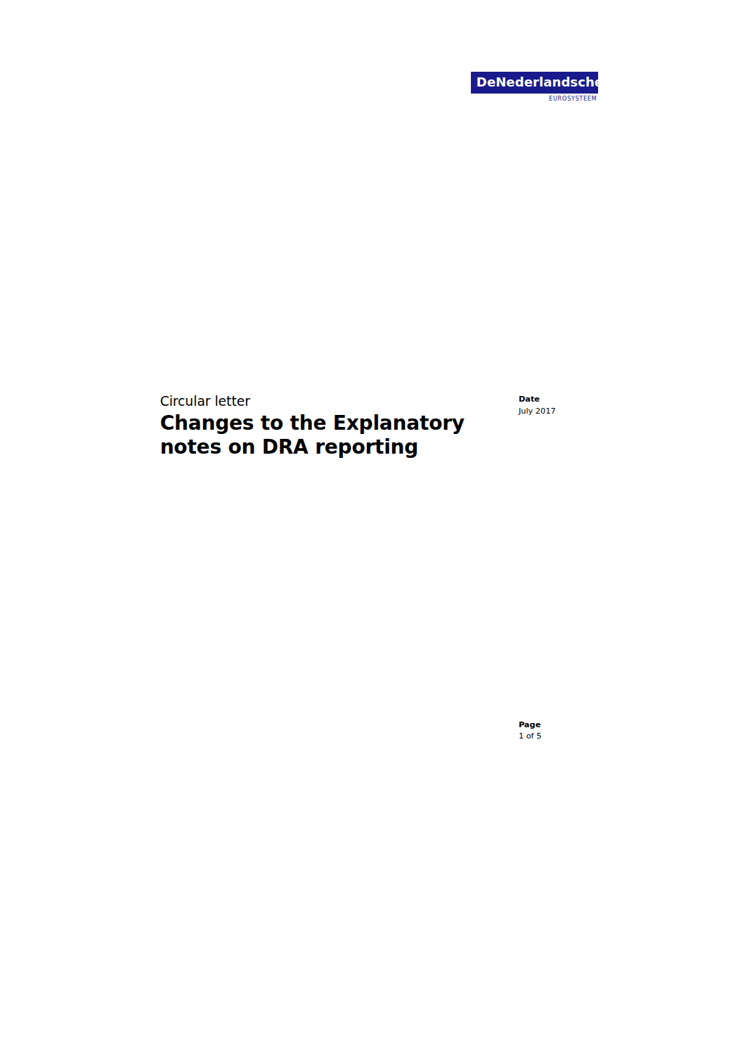DeNederlandscheBank
EUROSYSTEEM
Circular letter
Changes to the Explanatory notes on DRA reporting
Date
July 2017
Page
1 of 5